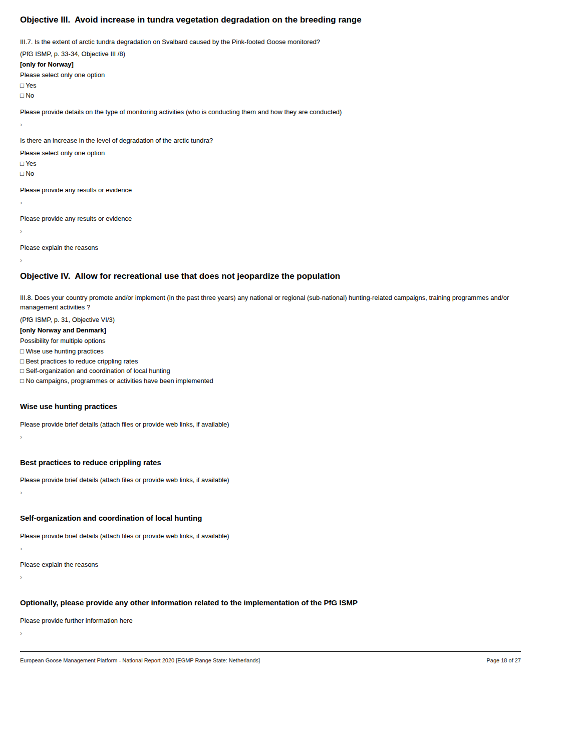Objective III. Avoid increase in tundra vegetation degradation on the breeding range
III.7. Is the extent of arctic tundra degradation on Svalbard caused by the Pink-footed Goose monitored?
(PfG ISMP, p. 33-34, Objective III /8)
[only for Norway]
Please select only one option
□ Yes
□ No
Please provide details on the type of monitoring activities (who is conducting them and how they are conducted)
›
Is there an increase in the level of degradation of the arctic tundra?
Please select only one option
□ Yes
□ No
Please provide any results or evidence
›
Please provide any results or evidence
›
Please explain the reasons
›
Objective IV. Allow for recreational use that does not jeopardize the population
III.8. Does your country promote and/or implement (in the past three years) any national or regional (sub-national) hunting-related campaigns, training programmes and/or management activities ?
(PfG ISMP, p. 31, Objective VI/3)
[only Norway and Denmark]
Possibility for multiple options
□ Wise use hunting practices
□ Best practices to reduce crippling rates
□ Self-organization and coordination of local hunting
□ No campaigns, programmes or activities have been implemented
Wise use hunting practices
Please provide brief details (attach files or provide web links, if available)
›
Best practices to reduce crippling rates
Please provide brief details (attach files or provide web links, if available)
›
Self-organization and coordination of local hunting
Please provide brief details (attach files or provide web links, if available)
›
Please explain the reasons
›
Optionally, please provide any other information related to the implementation of the PfG ISMP
Please provide further information here
›
European Goose Management Platform - National Report 2020 [EGMP Range State: Netherlands] Page 18 of 27